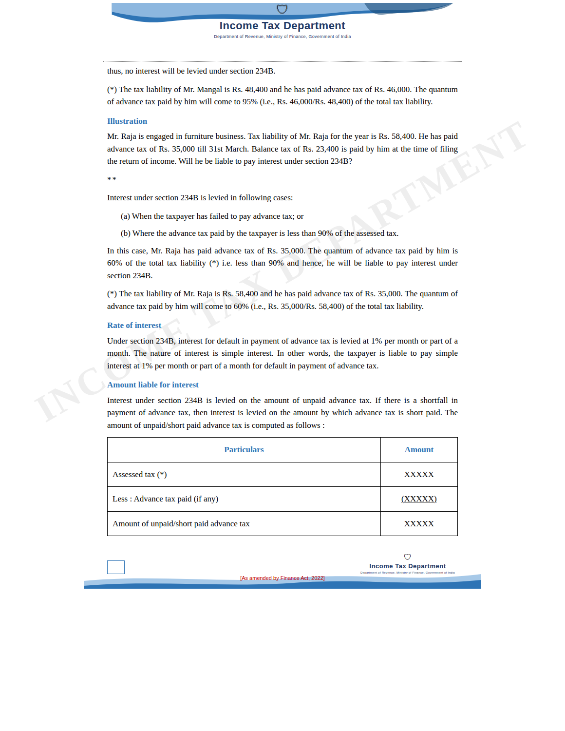🛡
Income Tax Department
Department of Revenue, Ministry of Finance, Government of India
INCOME TAX DEPARTMENT
thus, no interest will be levied under section 234B.
(*) The tax liability of Mr. Mangal is Rs. 48,400 and he has paid advance tax of Rs. 46,000. The quantum of advance tax paid by him will come to 95% (i.e., Rs. 46,000/Rs. 48,400) of the total tax liability.
Illustration
Mr. Raja is engaged in furniture business. Tax liability of Mr. Raja for the year is Rs. 58,400. He has paid advance tax of Rs. 35,000 till 31st March. Balance tax of Rs. 23,400 is paid by him at the time of filing the return of income. Will he be liable to pay interest under section 234B?
**
Interest under section 234B is levied in following cases:
(a) When the taxpayer has failed to pay advance tax; or
(b) Where the advance tax paid by the taxpayer is less than 90% of the assessed tax.
In this case, Mr. Raja has paid advance tax of Rs. 35,000. The quantum of advance tax paid by him is 60% of the total tax liability (*) i.e. less than 90% and hence, he will be liable to pay interest under section 234B.
(*) The tax liability of Mr. Raja is Rs. 58,400 and he has paid advance tax of Rs. 35,000. The quantum of advance tax paid by him will come to 60% (i.e., Rs. 35,000/Rs. 58,400) of the total tax liability.
Rate of interest
Under section 234B, interest for default in payment of advance tax is levied at 1% per month or part of a month. The nature of interest is simple interest. In other words, the taxpayer is liable to pay simple interest at 1% per month or part of a month for default in payment of advance tax.
Amount liable for interest
Interest under section 234B is levied on the amount of unpaid advance tax. If there is a shortfall in payment of advance tax, then interest is levied on the amount by which advance tax is short paid. The amount of unpaid/short paid advance tax is computed as follows :
| Particulars | Amount |
| --- | --- |
| Assessed tax (*) | XXXXX |
| Less : Advance tax paid (if any) | (XXXXX) |
| Amount of unpaid/short paid advance tax | XXXXX |
[As amended by Finance Act, 2022]
🛡
Income Tax Department
Department of Revenue, Ministry of Finance, Government of India